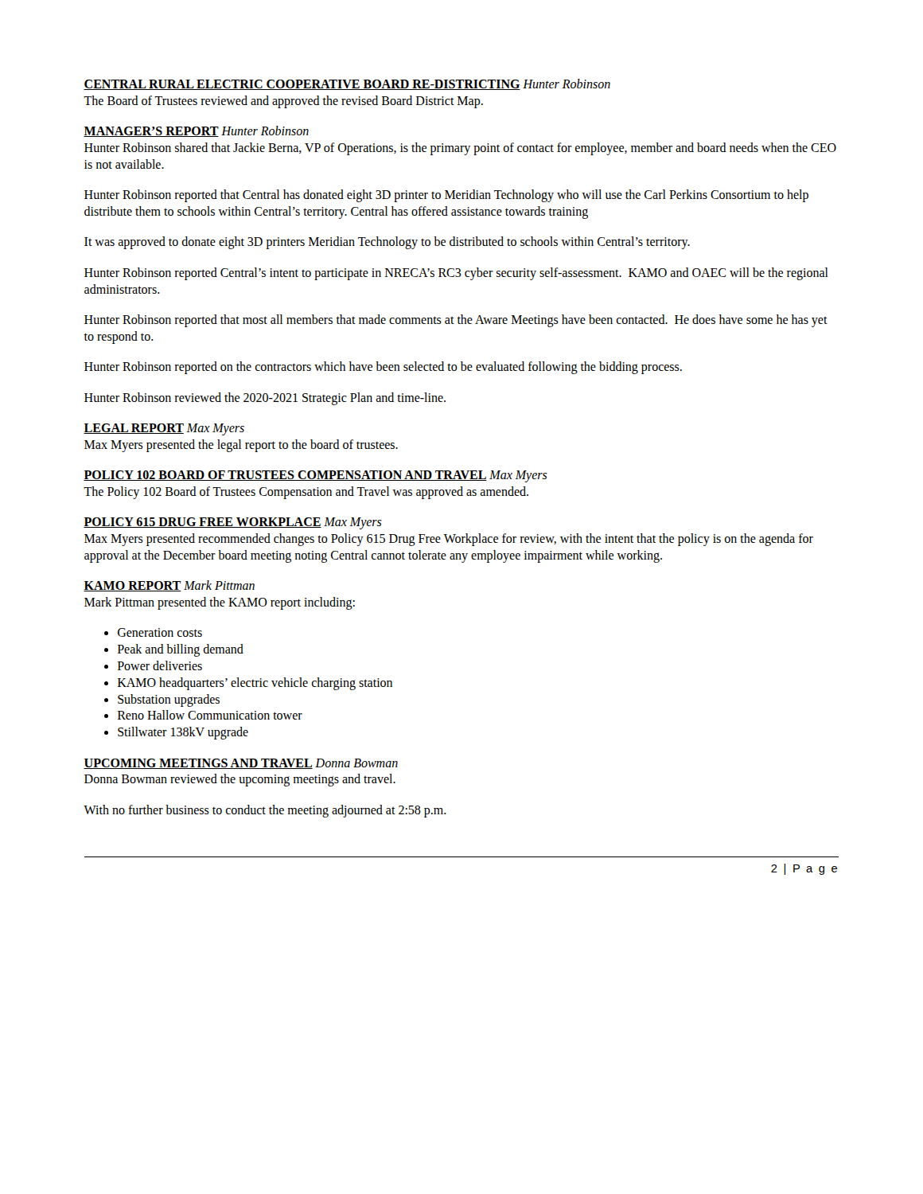Central Rural Electric Cooperative Board Re-Districting Hunter Robinson
The Board of Trustees reviewed and approved the revised Board District Map.
Manager’s Report Hunter Robinson
Hunter Robinson shared that Jackie Berna, VP of Operations, is the primary point of contact for employee, member and board needs when the CEO is not available.
Hunter Robinson reported that Central has donated eight 3D printer to Meridian Technology who will use the Carl Perkins Consortium to help distribute them to schools within Central’s territory. Central has offered assistance towards training
It was approved to donate eight 3D printers Meridian Technology to be distributed to schools within Central’s territory.
Hunter Robinson reported Central’s intent to participate in NRECA’s RC3 cyber security self-assessment. KAMO and OAEC will be the regional administrators.
Hunter Robinson reported that most all members that made comments at the Aware Meetings have been contacted. He does have some he has yet to respond to.
Hunter Robinson reported on the contractors which have been selected to be evaluated following the bidding process.
Hunter Robinson reviewed the 2020-2021 Strategic Plan and time-line.
Legal Report Max Myers
Max Myers presented the legal report to the board of trustees.
Policy 102 Board of Trustees Compensation and Travel Max Myers
The Policy 102 Board of Trustees Compensation and Travel was approved as amended.
Policy 615 Drug Free Workplace Max Myers
Max Myers presented recommended changes to Policy 615 Drug Free Workplace for review, with the intent that the policy is on the agenda for approval at the December board meeting noting Central cannot tolerate any employee impairment while working.
KAMO Report Mark Pittman
Mark Pittman presented the KAMO report including:
Generation costs
Peak and billing demand
Power deliveries
KAMO headquarters’ electric vehicle charging station
Substation upgrades
Reno Hallow Communication tower
Stillwater 138kV upgrade
Upcoming Meetings and Travel Donna Bowman
Donna Bowman reviewed the upcoming meetings and travel.
With no further business to conduct the meeting adjourned at 2:58 p.m.
2 | P a g e